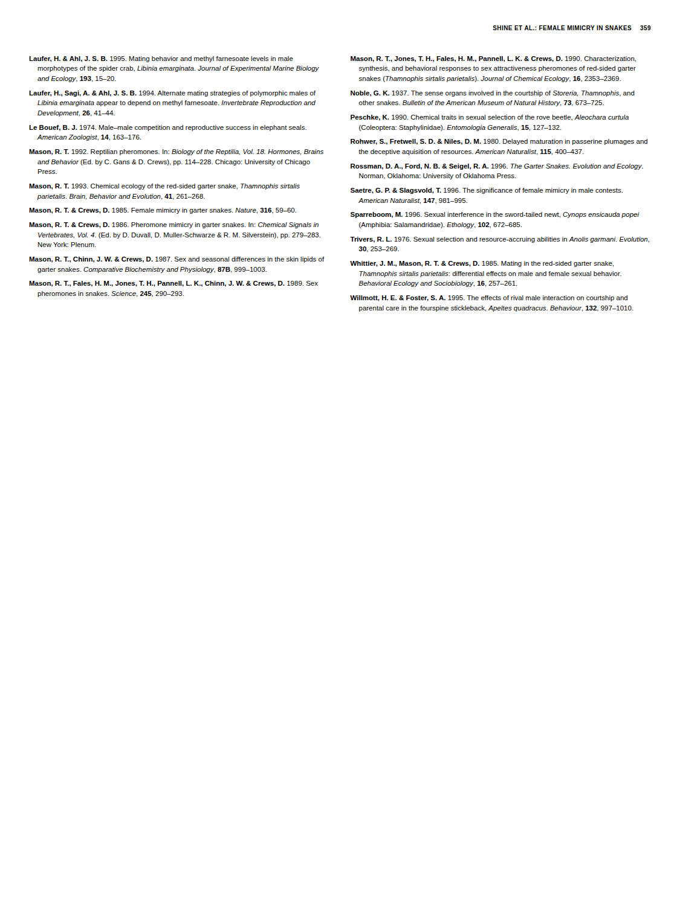SHINE ET AL.: FEMALE MIMICRY IN SNAKES 359
Laufer, H. & Ahl, J. S. B. 1995. Mating behavior and methyl farnesoate levels in male morphotypes of the spider crab, Libinia emarginata. Journal of Experimental Marine Biology and Ecology, 193, 15–20.
Laufer, H., Sagi, A. & Ahl, J. S. B. 1994. Alternate mating strategies of polymorphic males of Libinia emarginata appear to depend on methyl farnesoate. Invertebrate Reproduction and Development, 26, 41–44.
Le Bouef, B. J. 1974. Male–male competition and reproductive success in elephant seals. American Zoologist, 14, 163–176.
Mason, R. T. 1992. Reptilian pheromones. In: Biology of the Reptilia, Vol. 18. Hormones, Brains and Behavior (Ed. by C. Gans & D. Crews), pp. 114–228. Chicago: University of Chicago Press.
Mason, R. T. 1993. Chemical ecology of the red-sided garter snake, Thamnophis sirtalis parietalis. Brain, Behavior and Evolution, 41, 261–268.
Mason, R. T. & Crews, D. 1985. Female mimicry in garter snakes. Nature, 316, 59–60.
Mason, R. T. & Crews, D. 1986. Pheromone mimicry in garter snakes. In: Chemical Signals in Vertebrates, Vol. 4. (Ed. by D. Duvall, D. Muller-Schwarze & R. M. Silverstein), pp. 279–283. New York: Plenum.
Mason, R. T., Chinn, J. W. & Crews, D. 1987. Sex and seasonal differences in the skin lipids of garter snakes. Comparative Biochemistry and Physiology, 87B, 999–1003.
Mason, R. T., Fales, H. M., Jones, T. H., Pannell, L. K., Chinn, J. W. & Crews, D. 1989. Sex pheromones in snakes. Science, 245, 290–293.
Mason, R. T., Jones, T. H., Fales, H. M., Pannell, L. K. & Crews, D. 1990. Characterization, synthesis, and behavioral responses to sex attractiveness pheromones of red-sided garter snakes (Thamnophis sirtalis parietalis). Journal of Chemical Ecology, 16, 2353–2369.
Noble, G. K. 1937. The sense organs involved in the courtship of Storeria, Thamnophis, and other snakes. Bulletin of the American Museum of Natural History, 73, 673–725.
Peschke, K. 1990. Chemical traits in sexual selection of the rove beetle, Aleochara curtula (Coleoptera: Staphylinidae). Entomologia Generalis, 15, 127–132.
Rohwer, S., Fretwell, S. D. & Niles, D. M. 1980. Delayed maturation in passerine plumages and the deceptive aquisition of resources. American Naturalist, 115, 400–437.
Rossman, D. A., Ford, N. B. & Seigel, R. A. 1996. The Garter Snakes. Evolution and Ecology. Norman, Oklahoma: University of Oklahoma Press.
Saetre, G. P. & Slagsvold, T. 1996. The significance of female mimicry in male contests. American Naturalist, 147, 981–995.
Sparreboom, M. 1996. Sexual interference in the sword-tailed newt, Cynops ensicauda popei (Amphibia: Salamandridae). Ethology, 102, 672–685.
Trivers, R. L. 1976. Sexual selection and resource-accruing abilities in Anolis garmani. Evolution, 30, 253–269.
Whittier, J. M., Mason, R. T. & Crews, D. 1985. Mating in the red-sided garter snake, Thamnophis sirtalis parietalis: differential effects on male and female sexual behavior. Behavioral Ecology and Sociobiology, 16, 257–261.
Willmott, H. E. & Foster, S. A. 1995. The effects of rival male interaction on courtship and parental care in the fourspine stickleback, Apeltes quadracus. Behaviour, 132, 997–1010.